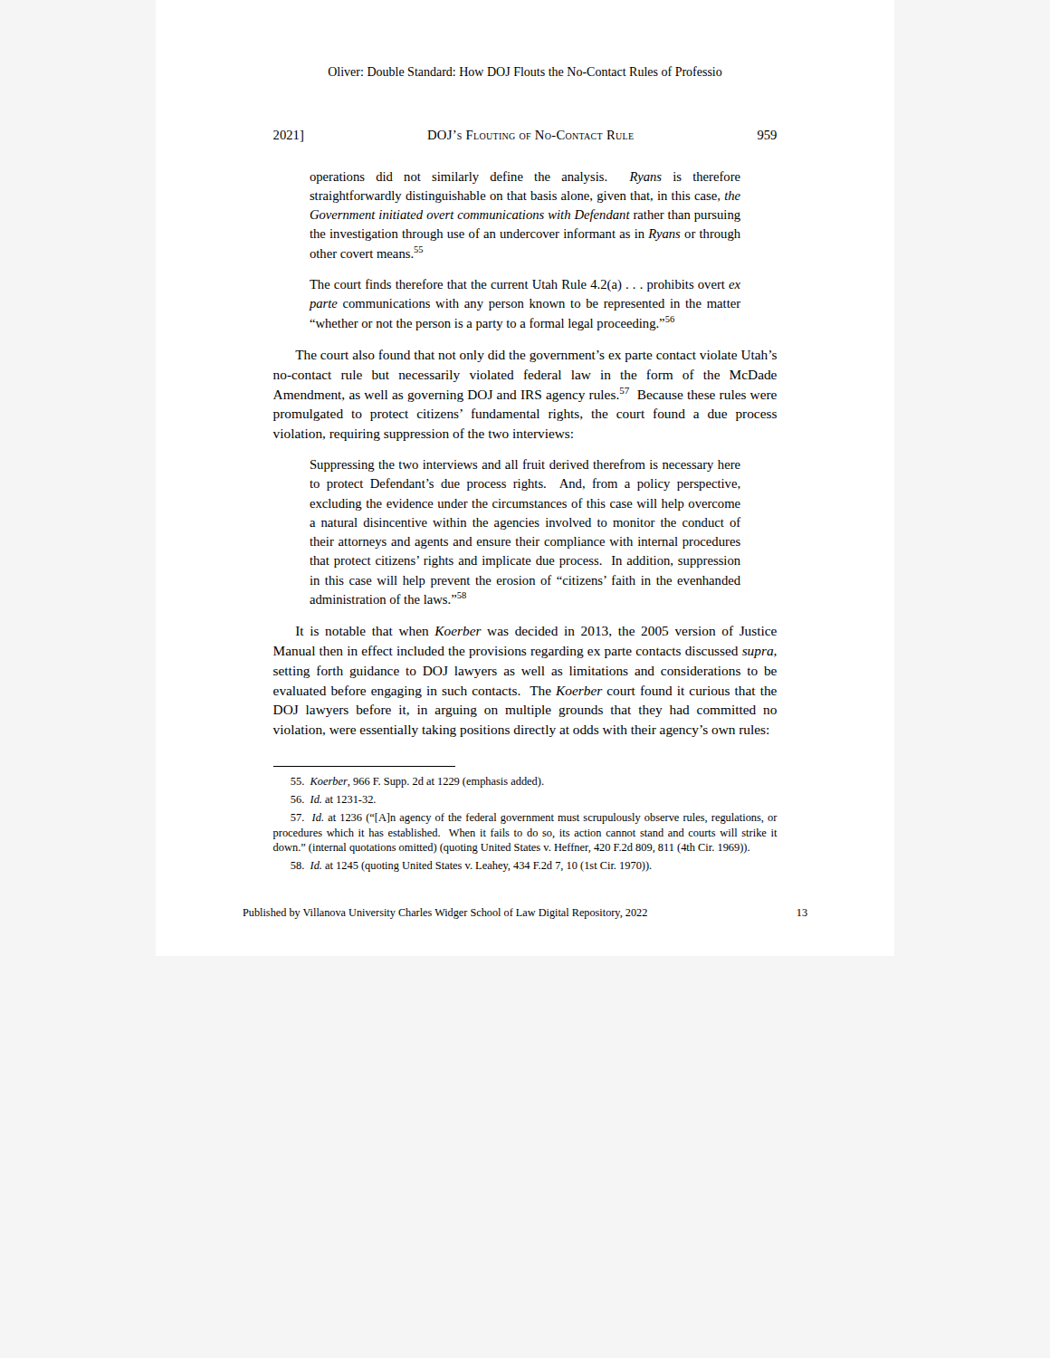Oliver: Double Standard: How DOJ Flouts the No-Contact Rules of Professio
2021] DOJ’s Flouting of No-Contact Rule 959
operations did not similarly define the analysis. Ryans is therefore straightforwardly distinguishable on that basis alone, given that, in this case, the Government initiated overt communications with Defendant rather than pursuing the investigation through use of an undercover informant as in Ryans or through other covert means.55
The court finds therefore that the current Utah Rule 4.2(a) . . . prohibits overt ex parte communications with any person known to be represented in the matter “whether or not the person is a party to a formal legal proceeding.”56
The court also found that not only did the government’s ex parte contact violate Utah’s no-contact rule but necessarily violated federal law in the form of the McDade Amendment, as well as governing DOJ and IRS agency rules.57 Because these rules were promulgated to protect citizens’ fundamental rights, the court found a due process violation, requiring suppression of the two interviews:
Suppressing the two interviews and all fruit derived therefrom is necessary here to protect Defendant’s due process rights. And, from a policy perspective, excluding the evidence under the circumstances of this case will help overcome a natural disincentive within the agencies involved to monitor the conduct of their attorneys and agents and ensure their compliance with internal procedures that protect citizens’ rights and implicate due process. In addition, suppression in this case will help prevent the erosion of “citizens’ faith in the evenhanded administration of the laws.”58
It is notable that when Koerber was decided in 2013, the 2005 version of Justice Manual then in effect included the provisions regarding ex parte contacts discussed supra, setting forth guidance to DOJ lawyers as well as limitations and considerations to be evaluated before engaging in such contacts. The Koerber court found it curious that the DOJ lawyers before it, in arguing on multiple grounds that they had committed no violation, were essentially taking positions directly at odds with their agency’s own rules:
55. Koerber, 966 F. Supp. 2d at 1229 (emphasis added).
56. Id. at 1231-32.
57. Id. at 1236 (“[A]n agency of the federal government must scrupulously observe rules, regulations, or procedures which it has established. When it fails to do so, its action cannot stand and courts will strike it down.” (internal quotations omitted) (quoting United States v. Heffner, 420 F.2d 809, 811 (4th Cir. 1969)).
58. Id. at 1245 (quoting United States v. Leahey, 434 F.2d 7, 10 (1st Cir. 1970)).
Published by Villanova University Charles Widger School of Law Digital Repository, 2022 13